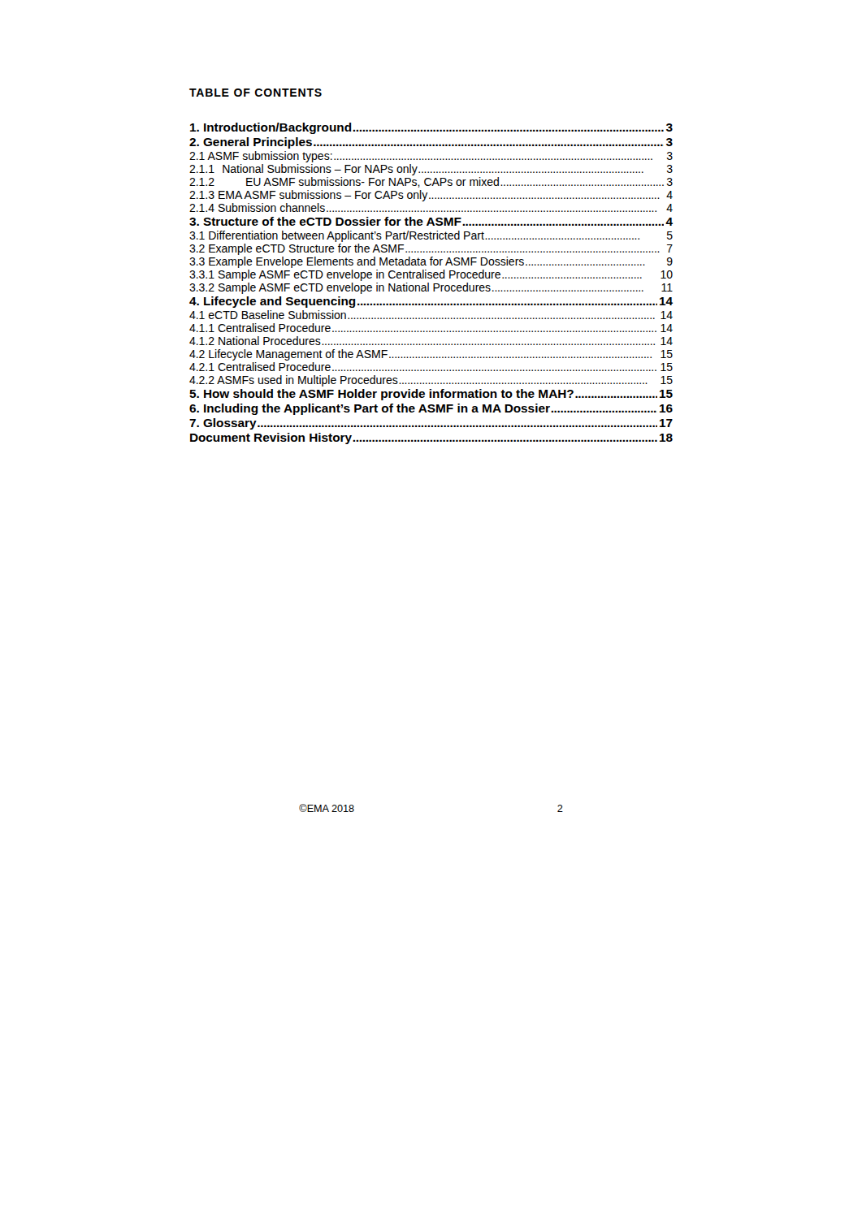TABLE OF CONTENTS
1. Introduction/Background ................................................................................................................. 3
2. General Principles ............................................................................................................................. 3
2.1 ASMF submission types: ............................................................................................................. 3
2.1.1 National Submissions – For NAPs only ............................................................................. 3
2.1.2 EU ASMF submissions- For NAPs, CAPs or mixed ......................................................... 3
2.1.3 EMA ASMF submissions – For CAPs only ............................................................................... 4
2.1.4 Submission channels ................................................................................................................. 4
3. Structure of the eCTD Dossier for the ASMF ............................................................................. 4
3.1 Differentiation between Applicant’s Part/Restricted Part ..................................................... 5
3.2 Example eCTD Structure for the ASMF ....................................................................................... 7
3.3 Example Envelope Elements and Metadata for ASMF Dossiers ......................................... 9
3.3.1 Sample ASMF eCTD envelope in Centralised Procedure ................................................ 10
3.3.2 Sample ASMF eCTD envelope in National Procedures .................................................... 11
4. Lifecycle and Sequencing ............................................................................................................. 14
4.1 eCTD Baseline Submission ......................................................................................................... 14
4.1.1 Centralised Procedure ............................................................................................................... 14
4.1.2 National Procedures .................................................................................................................. 14
4.2 Lifecycle Management of the ASMF .......................................................................................... 15
4.2.1 Centralised Procedure ............................................................................................................... 15
4.2.2 ASMFs used in Multiple Procedures ..................................................................................... 15
5. How should the ASMF Holder provide information to the MAH? .................................... 15
6. Including the Applicant’s Part of the ASMF in a MA Dossier ........................................... 16
7. Glossary ................................................................................................................................................. 17
Document Revision History ............................................................................................................. 18
©EMA 20182